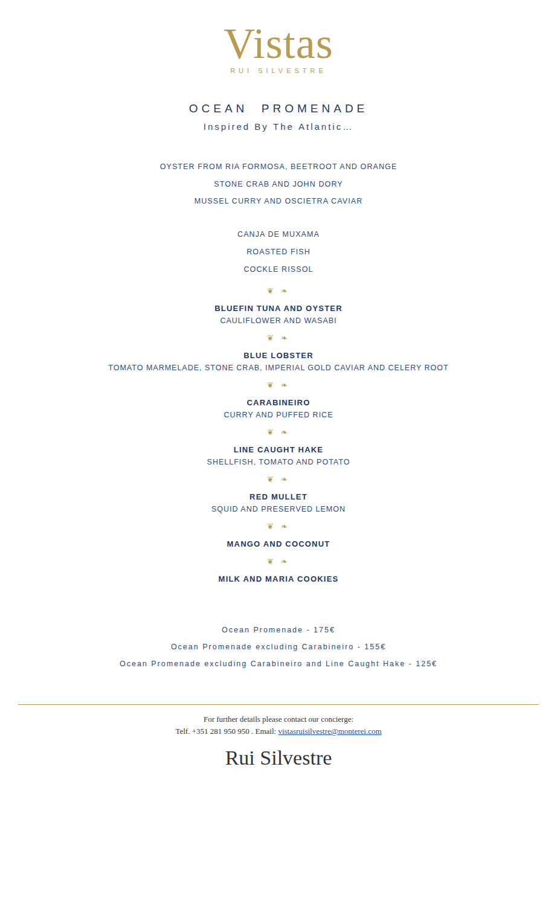Vistas
RUI SILVESTRE
OCEAN PROMENADE
Inspired By The Atlantic…
OYSTER FROM RIA FORMOSA, BEETROOT AND ORANGE
STONE CRAB AND JOHN DORY
MUSSEL CURRY AND OSCIETRA CAVIAR
CANJA DE MUXAMA
ROASTED FISH
COCKLE RISSOL
❦ ❧
BLUEFIN TUNA AND OYSTER
CAULIFLOWER AND WASABI
❦ ❧
BLUE LOBSTER
TOMATO MARMELADE, STONE CRAB, IMPERIAL GOLD CAVIAR AND CELERY ROOT
❦ ❧
CARABINEIRO
CURRY AND PUFFED RICE
❦ ❧
LINE CAUGHT HAKE
SHELLFISH, TOMATO AND POTATO
❦ ❧
RED MULLET
SQUID AND PRESERVED LEMON
❦ ❧
MANGO AND COCONUT
❦ ❧
MILK AND MARIA COOKIES
Ocean Promenade - 175€
Ocean Promenade excluding Carabineiro - 155€
Ocean Promenade excluding Carabineiro and Line Caught Hake - 125€
For further details please contact our concierge:
Telf. +351 281 950 950 . Email: vistasruisilvestre@monterei.com
Rui Silvestre